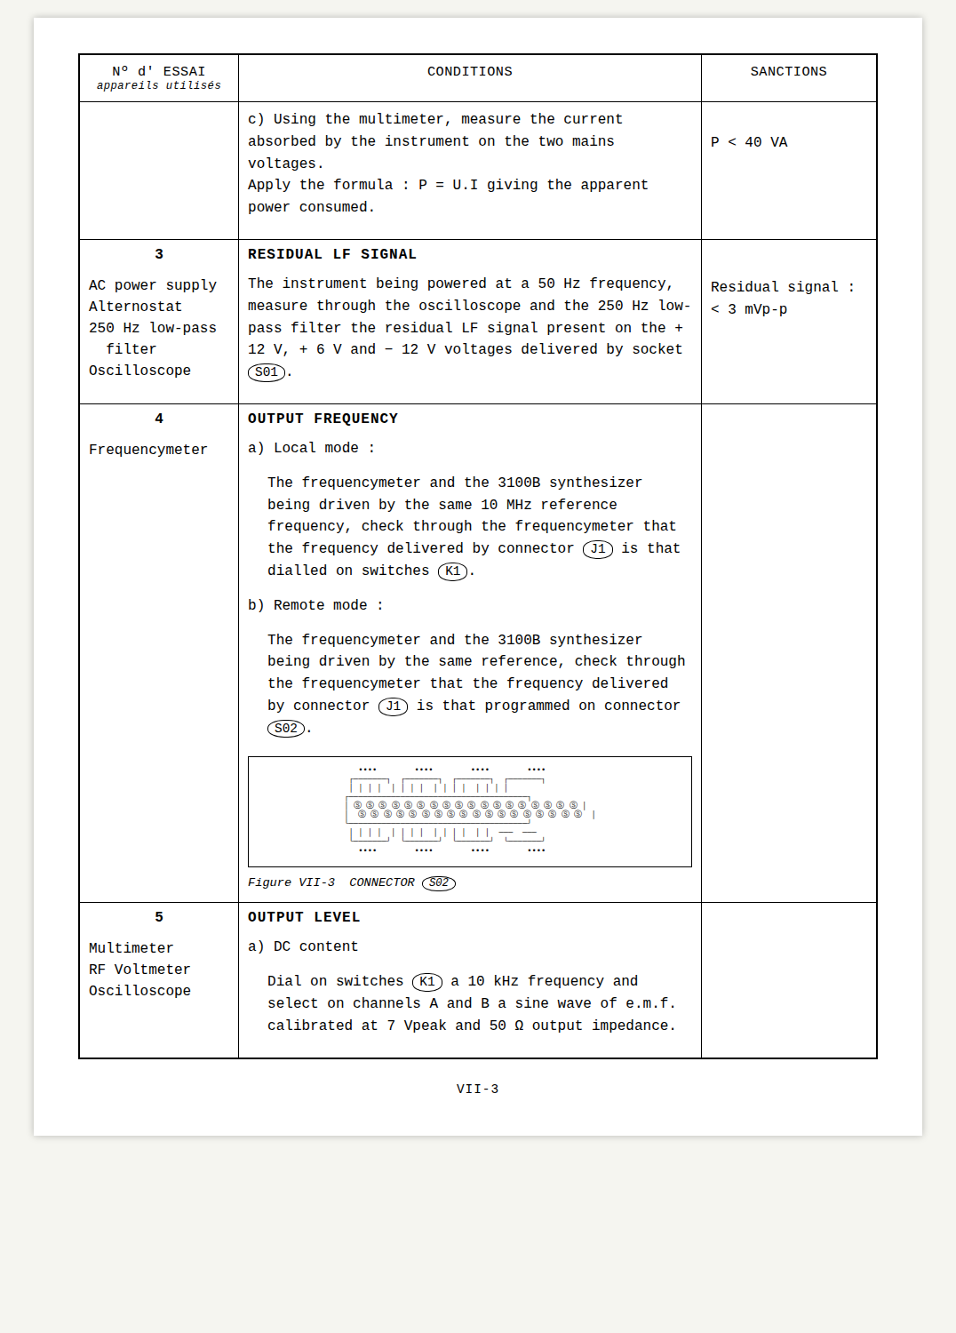| Nº d' ESSAI appareils utilisés | CONDITIONS | SANCTIONS |
| --- | --- | --- |
| | c) Using the multimeter, measure the current absorbed by the instrument on the two mains voltages. Apply the formula : P = U.I giving the apparent power consumed. | P < 40 VA |
| 3 AC power supply Alternostat 250 Hz low-pass filter Oscilloscope | RESIDUAL LF SIGNAL The instrument being powered at a 50 Hz frequency, measure through the oscilloscope and the 250 Hz low-pass filter the residual LF signal present on the + 12 V, + 6 V and − 12 V voltages delivered by socket S01 . | Residual signal : < 3 mVp-p |
| 4 Frequencymeter | OUTPUT FREQUENCY a) Local mode : The frequencymeter and the 3100B synthesizer being driven by the same 10 MHz reference frequency, check through the frequencymeter that the frequency delivered by connector J1 is that dialled on switches K1 . b) Remote mode : The frequencymeter and the 3100B synthesizer being driven by the same reference, check through the frequencymeter that the frequency delivered by connector J1 is that programmed on connector S02 . •••• •••• •••• •••• ┌───────┐ ┌───────┐ ┌───────┐ ┌───────┐ │ │ │ │ │ │ │ │ │ │ │ │ │ │ │ │ ┌──────────────────────────────────────┐ │ Ⓢ Ⓢ Ⓢ Ⓢ Ⓢ Ⓢ Ⓢ Ⓢ Ⓢ Ⓢ Ⓢ Ⓢ Ⓢ Ⓢ Ⓢ Ⓢ Ⓢ Ⓢ │ │ Ⓢ Ⓢ Ⓢ Ⓢ Ⓢ Ⓢ Ⓢ Ⓢ Ⓢ Ⓢ Ⓢ Ⓢ Ⓢ Ⓢ Ⓢ Ⓢ Ⓢ Ⓢ │ └──────────────────────────────────────┘ │ │ │ │ │ │ │ │ │ │ │ │ │ │ ─── ─── └───────┘ └───────┘ └───────┘ └───────┘ •••• •••• •••• •••• Figure VII-3 CONNECTOR S02 | |
| 5 Multimeter RF Voltmeter Oscilloscope | OUTPUT LEVEL a) DC content Dial on switches K1 a 10 kHz frequency and select on channels A and B a sine wave of e.m.f. calibrated at 7 Vpeak and 50 Ω output impedance. | |
VII-3